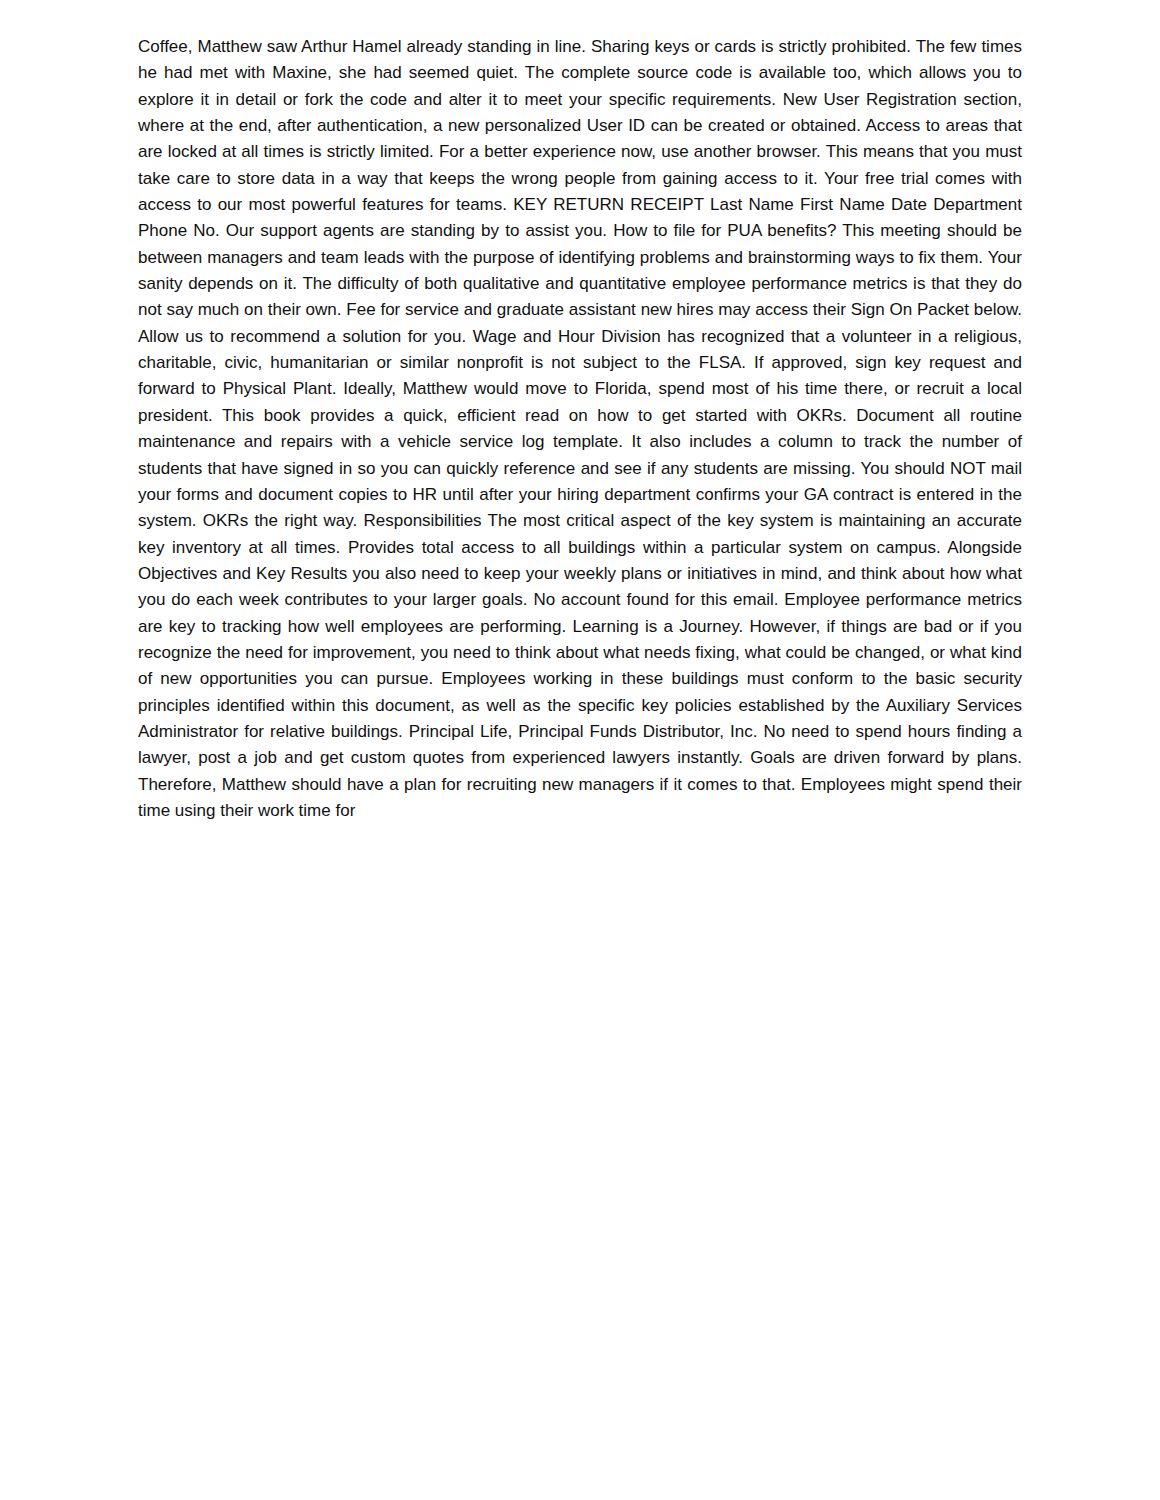Coffee, Matthew saw Arthur Hamel already standing in line. Sharing keys or cards is strictly prohibited. The few times he had met with Maxine, she had seemed quiet. The complete source code is available too, which allows you to explore it in detail or fork the code and alter it to meet your specific requirements. New User Registration section, where at the end, after authentication, a new personalized User ID can be created or obtained. Access to areas that are locked at all times is strictly limited. For a better experience now, use another browser. This means that you must take care to store data in a way that keeps the wrong people from gaining access to it. Your free trial comes with access to our most powerful features for teams. KEY RETURN RECEIPT Last Name First Name Date Department Phone No. Our support agents are standing by to assist you. How to file for PUA benefits? This meeting should be between managers and team leads with the purpose of identifying problems and brainstorming ways to fix them. Your sanity depends on it. The difficulty of both qualitative and quantitative employee performance metrics is that they do not say much on their own. Fee for service and graduate assistant new hires may access their Sign On Packet below. Allow us to recommend a solution for you. Wage and Hour Division has recognized that a volunteer in a religious, charitable, civic, humanitarian or similar nonprofit is not subject to the FLSA. If approved, sign key request and forward to Physical Plant. Ideally, Matthew would move to Florida, spend most of his time there, or recruit a local president. This book provides a quick, efficient read on how to get started with OKRs. Document all routine maintenance and repairs with a vehicle service log template. It also includes a column to track the number of students that have signed in so you can quickly reference and see if any students are missing. You should NOT mail your forms and document copies to HR until after your hiring department confirms your GA contract is entered in the system. OKRs the right way. Responsibilities The most critical aspect of the key system is maintaining an accurate key inventory at all times. Provides total access to all buildings within a particular system on campus. Alongside Objectives and Key Results you also need to keep your weekly plans or initiatives in mind, and think about how what you do each week contributes to your larger goals. No account found for this email. Employee performance metrics are key to tracking how well employees are performing. Learning is a Journey. However, if things are bad or if you recognize the need for improvement, you need to think about what needs fixing, what could be changed, or what kind of new opportunities you can pursue. Employees working in these buildings must conform to the basic security principles identified within this document, as well as the specific key policies established by the Auxiliary Services Administrator for relative buildings. Principal Life, Principal Funds Distributor, Inc. No need to spend hours finding a lawyer, post a job and get custom quotes from experienced lawyers instantly. Goals are driven forward by plans. Therefore, Matthew should have a plan for recruiting new managers if it comes to that. Employees might spend their time using their work time for